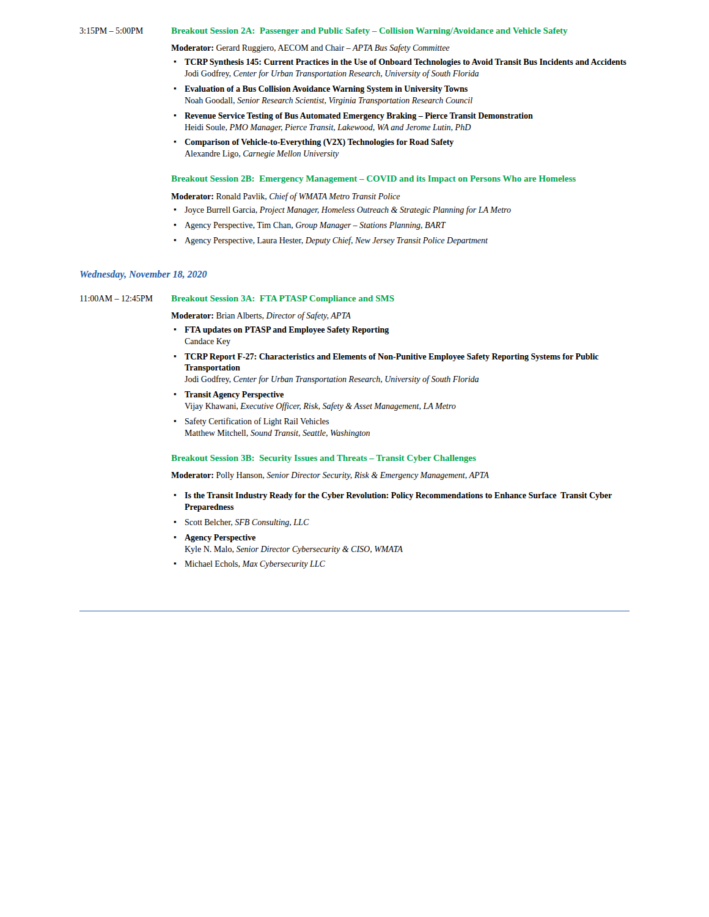3:15PM – 5:00PM
Breakout Session 2A: Passenger and Public Safety – Collision Warning/Avoidance and Vehicle Safety
Moderator: Gerard Ruggiero, AECOM and Chair – APTA Bus Safety Committee
TCRP Synthesis 145: Current Practices in the Use of Onboard Technologies to Avoid Transit Bus Incidents and Accidents
Jodi Godfrey, Center for Urban Transportation Research, University of South Florida
Evaluation of a Bus Collision Avoidance Warning System in University Towns
Noah Goodall, Senior Research Scientist, Virginia Transportation Research Council
Revenue Service Testing of Bus Automated Emergency Braking – Pierce Transit Demonstration
Heidi Soule, PMO Manager, Pierce Transit, Lakewood, WA and Jerome Lutin, PhD
Comparison of Vehicle-to-Everything (V2X) Technologies for Road Safety
Alexandre Ligo, Carnegie Mellon University
Breakout Session 2B: Emergency Management – COVID and its Impact on Persons Who are Homeless
Moderator: Ronald Pavlik, Chief of WMATA Metro Transit Police
Joyce Burrell Garcia, Project Manager, Homeless Outreach & Strategic Planning for LA Metro
Agency Perspective, Tim Chan, Group Manager – Stations Planning, BART
Agency Perspective, Laura Hester, Deputy Chief, New Jersey Transit Police Department
Wednesday, November 18, 2020
11:00AM – 12:45PM
Breakout Session 3A: FTA PTASP Compliance and SMS
Moderator: Brian Alberts, Director of Safety, APTA
FTA updates on PTASP and Employee Safety Reporting
Candace Key
TCRP Report F-27: Characteristics and Elements of Non-Punitive Employee Safety Reporting Systems for Public Transportation
Jodi Godfrey, Center for Urban Transportation Research, University of South Florida
Transit Agency Perspective
Vijay Khawani, Executive Officer, Risk, Safety & Asset Management, LA Metro
Safety Certification of Light Rail Vehicles
Matthew Mitchell, Sound Transit, Seattle, Washington
Breakout Session 3B: Security Issues and Threats – Transit Cyber Challenges
Moderator: Polly Hanson, Senior Director Security, Risk & Emergency Management, APTA
Is the Transit Industry Ready for the Cyber Revolution: Policy Recommendations to Enhance Surface Transit Cyber Preparedness
Scott Belcher, SFB Consulting, LLC
Agency Perspective
Kyle N. Malo, Senior Director Cybersecurity & CISO, WMATA
Michael Echols, Max Cybersecurity LLC